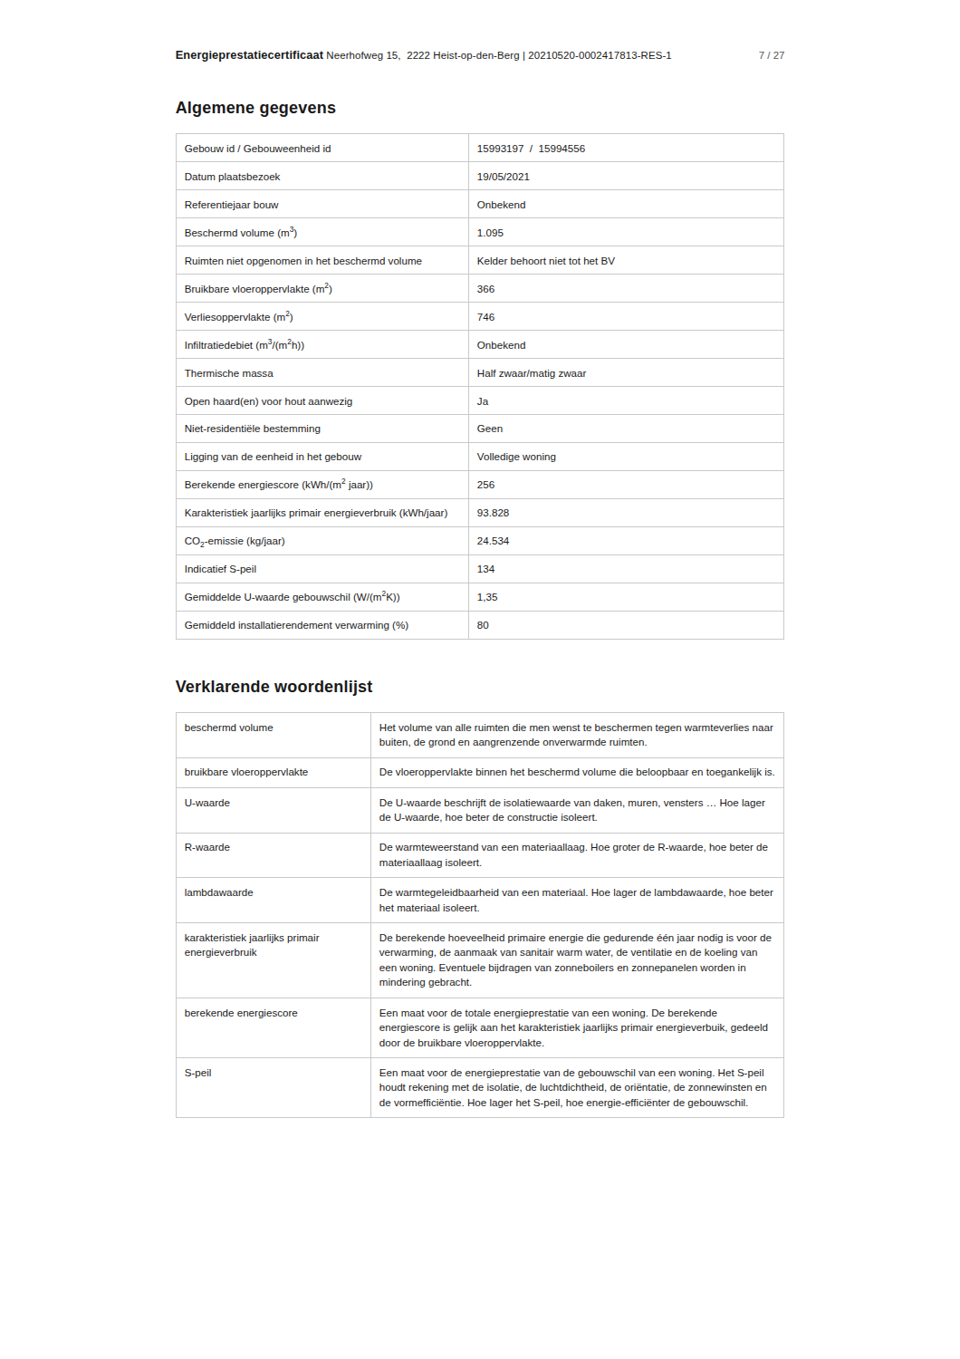Energieprestatiecertificaat Neerhofweg 15, 2222 Heist-op-den-Berg | 20210520-0002417813-RES-1
7 / 27
Algemene gegevens
| Gebouw id / Gebouweenheid id | 15993197 / 15994556 |
| Datum plaatsbezoek | 19/05/2021 |
| Referentiejaar bouw | Onbekend |
| Beschermd volume (m 3 ) | 1.095 |
| Ruimten niet opgenomen in het beschermd volume | Kelder behoort niet tot het BV |
| Bruikbare vloeroppervlakte (m 2 ) | 366 |
| Verliesoppervlakte (m 2 ) | 746 |
| Infiltratiedebiet (m 3 /(m 2 h)) | Onbekend |
| Thermische massa | Half zwaar/matig zwaar |
| Open haard(en) voor hout aanwezig | Ja |
| Niet-residentiële bestemming | Geen |
| Ligging van de eenheid in het gebouw | Volledige woning |
| Berekende energiescore (kWh/(m 2 jaar)) | 256 |
| Karakteristiek jaarlijks primair energieverbruik (kWh/jaar) | 93.828 |
| CO 2 -emissie (kg/jaar) | 24.534 |
| Indicatief S-peil | 134 |
| Gemiddelde U-waarde gebouwschil (W/(m 2 K)) | 1,35 |
| Gemiddeld installatierendement verwarming (%) | 80 |
Verklarende woordenlijst
| beschermd volume | Het volume van alle ruimten die men wenst te beschermen tegen warmteverlies naar buiten, de grond en aangrenzende onverwarmde ruimten. |
| bruikbare vloeroppervlakte | De vloeroppervlakte binnen het beschermd volume die beloopbaar en toegankelijk is. |
| U-waarde | De U-waarde beschrijft de isolatiewaarde van daken, muren, vensters … Hoe lager de U-waarde, hoe beter de constructie isoleert. |
| R-waarde | De warmteweerstand van een materiaallaag. Hoe groter de R-waarde, hoe beter de materiaallaag isoleert. |
| lambdawaarde | De warmtegeleidbaarheid van een materiaal. Hoe lager de lambdawaarde, hoe beter het materiaal isoleert. |
| karakteristiek jaarlijks primair energieverbruik | De berekende hoeveelheid primaire energie die gedurende één jaar nodig is voor de verwarming, de aanmaak van sanitair warm water, de ventilatie en de koeling van een woning. Eventuele bijdragen van zonneboilers en zonnepanelen worden in mindering gebracht. |
| berekende energiescore | Een maat voor de totale energieprestatie van een woning. De berekende energiescore is gelijk aan het karakteristiek jaarlijks primair energieverbuik, gedeeld door de bruikbare vloeroppervlakte. |
| S-peil | Een maat voor de energieprestatie van de gebouwschil van een woning. Het S-peil houdt rekening met de isolatie, de luchtdichtheid, de oriëntatie, de zonnewinsten en de vormefficiëntie. Hoe lager het S-peil, hoe energie-efficiënter de gebouwschil. |